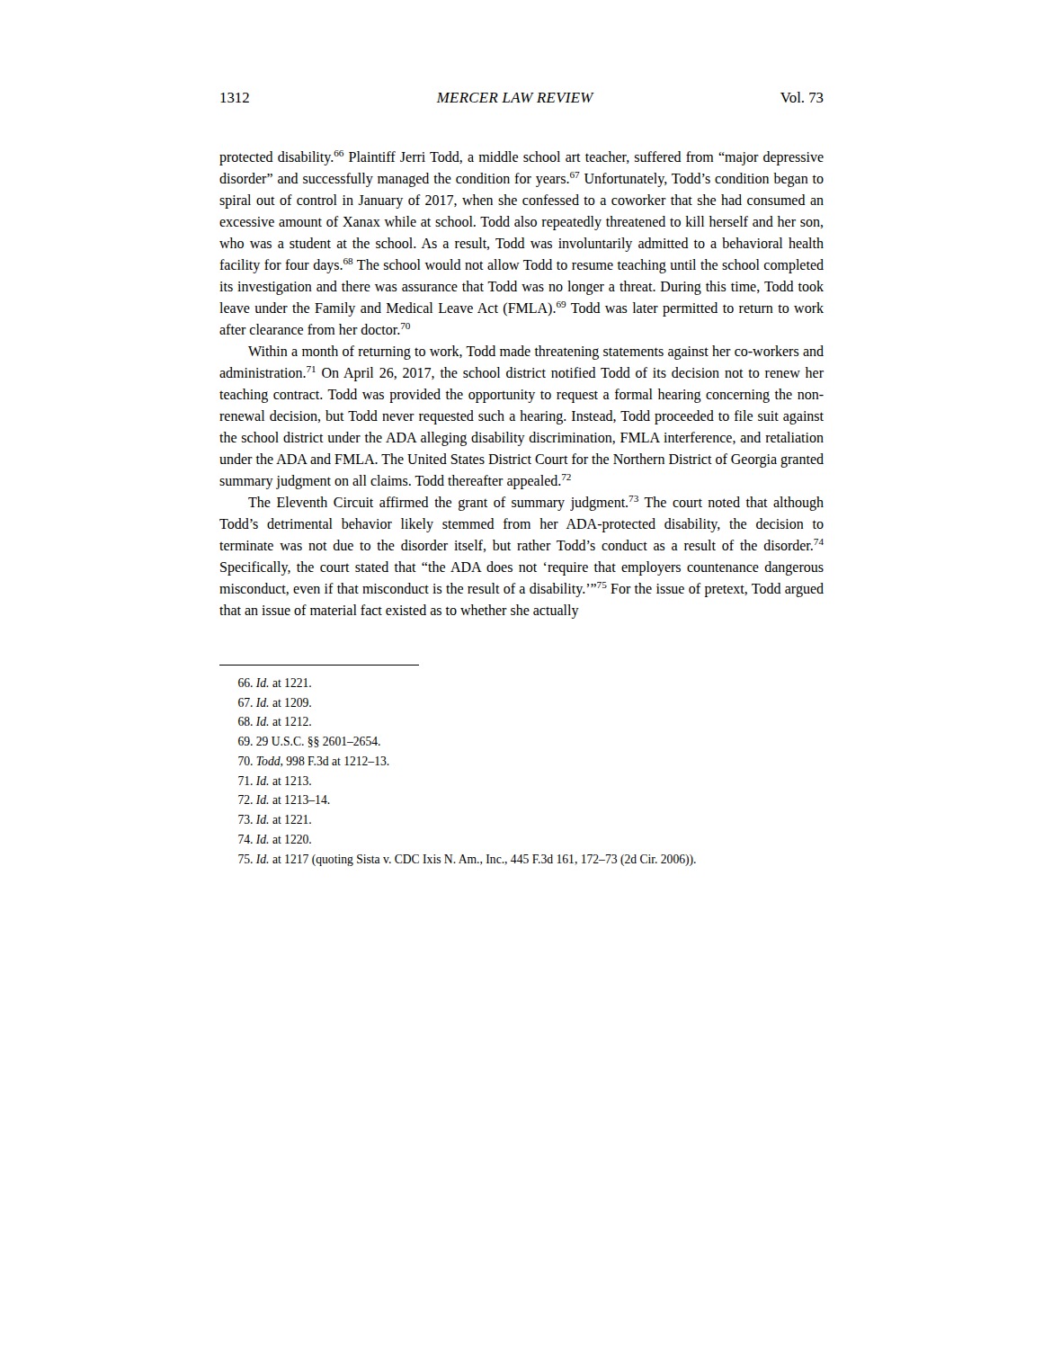1312 MERCER LAW REVIEW Vol. 73
protected disability.66 Plaintiff Jerri Todd, a middle school art teacher, suffered from “major depressive disorder” and successfully managed the condition for years.67 Unfortunately, Todd’s condition began to spiral out of control in January of 2017, when she confessed to a coworker that she had consumed an excessive amount of Xanax while at school. Todd also repeatedly threatened to kill herself and her son, who was a student at the school. As a result, Todd was involuntarily admitted to a behavioral health facility for four days.68 The school would not allow Todd to resume teaching until the school completed its investigation and there was assurance that Todd was no longer a threat. During this time, Todd took leave under the Family and Medical Leave Act (FMLA).69 Todd was later permitted to return to work after clearance from her doctor.70
Within a month of returning to work, Todd made threatening statements against her co-workers and administration.71 On April 26, 2017, the school district notified Todd of its decision not to renew her teaching contract. Todd was provided the opportunity to request a formal hearing concerning the non-renewal decision, but Todd never requested such a hearing. Instead, Todd proceeded to file suit against the school district under the ADA alleging disability discrimination, FMLA interference, and retaliation under the ADA and FMLA. The United States District Court for the Northern District of Georgia granted summary judgment on all claims. Todd thereafter appealed.72
The Eleventh Circuit affirmed the grant of summary judgment.73 The court noted that although Todd’s detrimental behavior likely stemmed from her ADA-protected disability, the decision to terminate was not due to the disorder itself, but rather Todd’s conduct as a result of the disorder.74 Specifically, the court stated that “the ADA does not ‘require that employers countenance dangerous misconduct, even if that misconduct is the result of a disability.’”75 For the issue of pretext, Todd argued that an issue of material fact existed as to whether she actually
Id. at 1221.
Id. at 1209.
Id. at 1212.
29 U.S.C. §§ 2601–2654.
Todd, 998 F.3d at 1212–13.
Id. at 1213.
Id. at 1213–14.
Id. at 1221.
Id. at 1220.
Id. at 1217 (quoting Sista v. CDC Ixis N. Am., Inc., 445 F.3d 161, 172–73 (2d Cir. 2006)).